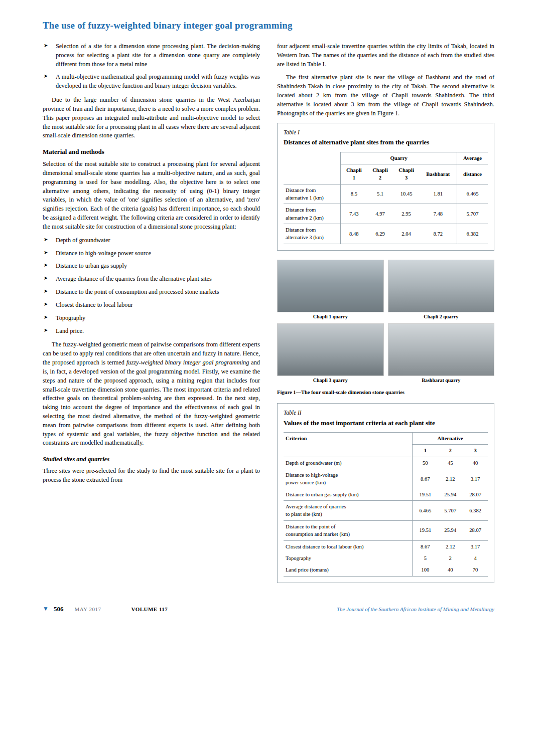The use of fuzzy-weighted binary integer goal programming
Selection of a site for a dimension stone processing plant. The decision-making process for selecting a plant site for a dimension stone quarry are completely different from those for a metal mine
A multi-objective mathematical goal programming model with fuzzy weights was developed in the objective function and binary integer decision variables.
Due to the large number of dimension stone quarries in the West Azerbaijan province of Iran and their importance, there is a need to solve a more complex problem. This paper proposes an integrated multi-attribute and multi-objective model to select the most suitable site for a processing plant in all cases where there are several adjacent small-scale dimension stone quarries.
Material and methods
Selection of the most suitable site to construct a processing plant for several adjacent dimensional small-scale stone quarries has a multi-objective nature, and as such, goal programming is used for base modelling. Also, the objective here is to select one alternative among others, indicating the necessity of using (0-1) binary integer variables, in which the value of 'one' signifies selection of an alternative, and 'zero' signifies rejection. Each of the criteria (goals) has different importance, so each should be assigned a different weight. The following criteria are considered in order to identify the most suitable site for construction of a dimensional stone processing plant:
Depth of groundwater
Distance to high-voltage power source
Distance to urban gas supply
Average distance of the quarries from the alternative plant sites
Distance to the point of consumption and processed stone markets
Closest distance to local labour
Topography
Land price.
The fuzzy-weighted geometric mean of pairwise comparisons from different experts can be used to apply real conditions that are often uncertain and fuzzy in nature. Hence, the proposed approach is termed fuzzy-weighted binary integer goal programming and is, in fact, a developed version of the goal programming model. Firstly, we examine the steps and nature of the proposed approach, using a mining region that includes four small-scale travertine dimension stone quarries. The most important criteria and related effective goals on theoretical problem-solving are then expressed. In the next step, taking into account the degree of importance and the effectiveness of each goal in selecting the most desired alternative, the method of the fuzzy-weighted geometric mean from pairwise comparisons from different experts is used. After defining both types of systemic and goal variables, the fuzzy objective function and the related constraints are modelled mathematically.
Studied sites and quarries
Three sites were pre-selected for the study to find the most suitable site for a plant to process the stone extracted from
four adjacent small-scale travertine quarries within the city limits of Takab, located in Western Iran. The names of the quarries and the distance of each from the studied sites are listed in Table I.
The first alternative plant site is near the village of Bashbarat and the road of Shahindezh-Takab in close proximity to the city of Takab. The second alternative is located about 2 km from the village of Chapli towards Shahindezh. The third alternative is located about 3 km from the village of Chapli towards Shahindezh. Photographs of the quarries are given in Figure 1.
Table I
Distances of alternative plant sites from the quarries
| | Quarry | Average |
| --- | --- | --- |
| | Chapli 1 | Chapli 2 | Chapli 3 | Bashbarat | distance |
| Distance from alternative 1 (km) | 8.5 | 5.1 | 10.45 | 1.81 | 6.465 |
| Distance from alternative 2 (km) | 7.43 | 4.97 | 2.95 | 7.48 | 5.707 |
| Distance from alternative 3 (km) | 8.48 | 6.29 | 2.04 | 8.72 | 6.382 |
Chapli 1 quarry
Chapli 2 quarry
Chapli 3 quarry
Bashbarat quarry
Figure 1—The four small-scale dimension stone quarries
Table II
Values of the most important criteria at each plant site
| Criterion | Alternative |
| --- | --- |
| | 1 | 2 | 3 |
| Depth of groundwater (m) | 50 | 45 | 40 |
| Distance to high-voltage power source (km) | 8.67 | 2.12 | 3.17 |
| Distance to urban gas supply (km) | 19.51 | 25.94 | 28.07 |
| Average distance of quarries to plant site (km) | 6.465 | 5.707 | 6.382 |
| Distance to the point of consumption and market (km) | 19.51 | 25.94 | 28.07 |
| Closest distance to local labour (km) | 8.67 | 2.12 | 3.17 |
| Topography | 5 | 2 | 4 |
| Land price (tomans) | 100 | 40 | 70 |
▼ 506 MAY 2017 VOLUME 117 The Journal of the Southern African Institute of Mining and Metallurgy